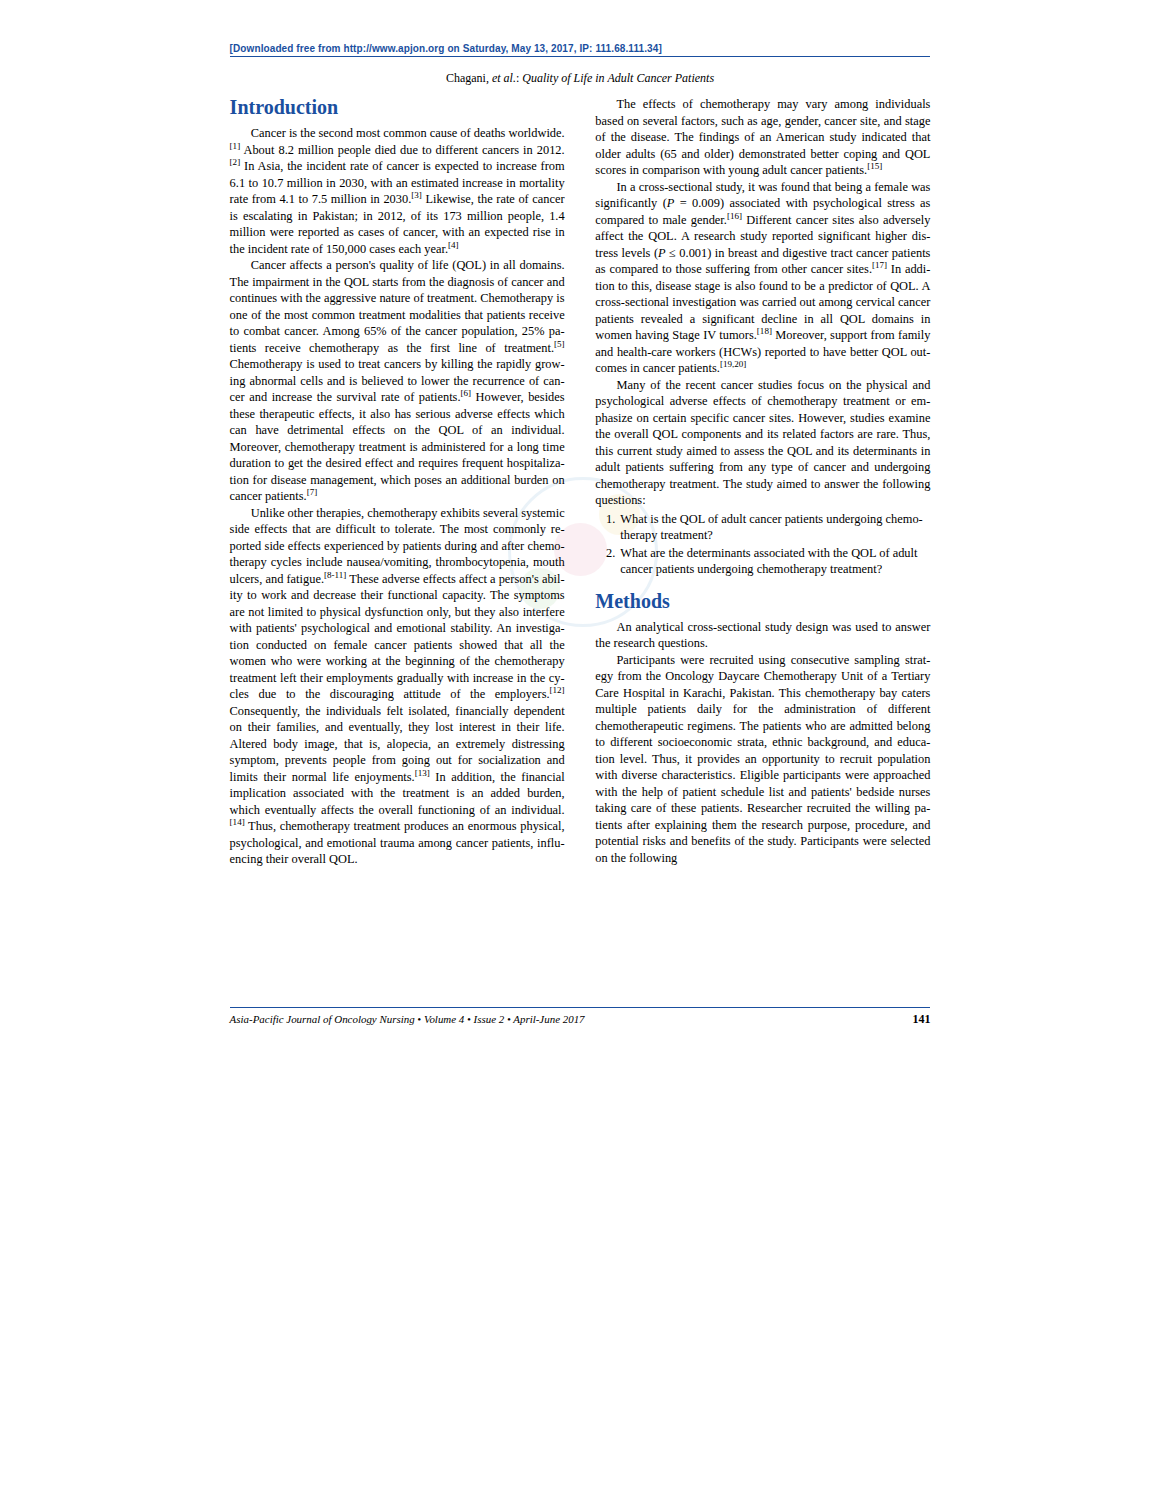[Downloaded free from http://www.apjon.org on Saturday, May 13, 2017, IP: 111.68.111.34]
Chagani, et al.: Quality of Life in Adult Cancer Patients
Introduction
Cancer is the second most common cause of deaths worldwide.[1] About 8.2 million people died due to different cancers in 2012.[2] In Asia, the incident rate of cancer is expected to increase from 6.1 to 10.7 million in 2030, with an estimated increase in mortality rate from 4.1 to 7.5 million in 2030.[3] Likewise, the rate of cancer is escalating in Pakistan; in 2012, of its 173 million people, 1.4 million were reported as cases of cancer, with an expected rise in the incident rate of 150,000 cases each year.[4]
Cancer affects a person's quality of life (QOL) in all domains. The impairment in the QOL starts from the diagnosis of cancer and continues with the aggressive nature of treatment. Chemotherapy is one of the most common treatment modalities that patients receive to combat cancer. Among 65% of the cancer population, 25% patients receive chemotherapy as the first line of treatment.[5] Chemotherapy is used to treat cancers by killing the rapidly growing abnormal cells and is believed to lower the recurrence of cancer and increase the survival rate of patients.[6] However, besides these therapeutic effects, it also has serious adverse effects which can have detrimental effects on the QOL of an individual. Moreover, chemotherapy treatment is administered for a long time duration to get the desired effect and requires frequent hospitalization for disease management, which poses an additional burden on cancer patients.[7]
Unlike other therapies, chemotherapy exhibits several systemic side effects that are difficult to tolerate. The most commonly reported side effects experienced by patients during and after chemotherapy cycles include nausea/vomiting, thrombocytopenia, mouth ulcers, and fatigue.[8-11] These adverse effects affect a person's ability to work and decrease their functional capacity. The symptoms are not limited to physical dysfunction only, but they also interfere with patients' psychological and emotional stability. An investigation conducted on female cancer patients showed that all the women who were working at the beginning of the chemotherapy treatment left their employments gradually with increase in the cycles due to the discouraging attitude of the employers.[12] Consequently, the individuals felt isolated, financially dependent on their families, and eventually, they lost interest in their life. Altered body image, that is, alopecia, an extremely distressing symptom, prevents people from going out for socialization and limits their normal life enjoyments.[13] In addition, the financial implication associated with the treatment is an added burden, which eventually affects the overall functioning of an individual.[14] Thus, chemotherapy treatment produces an enormous physical, psychological, and emotional trauma among cancer patients, influencing their overall QOL.
The effects of chemotherapy may vary among individuals based on several factors, such as age, gender, cancer site, and stage of the disease. The findings of an American study indicated that older adults (65 and older) demonstrated better coping and QOL scores in comparison with young adult cancer patients.[15]
In a cross-sectional study, it was found that being a female was significantly (P = 0.009) associated with psychological stress as compared to male gender.[16] Different cancer sites also adversely affect the QOL. A research study reported significant higher distress levels (P ≤ 0.001) in breast and digestive tract cancer patients as compared to those suffering from other cancer sites.[17] In addition to this, disease stage is also found to be a predictor of QOL. A cross-sectional investigation was carried out among cervical cancer patients revealed a significant decline in all QOL domains in women having Stage IV tumors.[18] Moreover, support from family and health-care workers (HCWs) reported to have better QOL outcomes in cancer patients.[19,20]
Many of the recent cancer studies focus on the physical and psychological adverse effects of chemotherapy treatment or emphasize on certain specific cancer sites. However, studies examine the overall QOL components and its related factors are rare. Thus, this current study aimed to assess the QOL and its determinants in adult patients suffering from any type of cancer and undergoing chemotherapy treatment. The study aimed to answer the following questions:
What is the QOL of adult cancer patients undergoing chemotherapy treatment?
What are the determinants associated with the QOL of adult cancer patients undergoing chemotherapy treatment?
Methods
An analytical cross-sectional study design was used to answer the research questions.
Participants were recruited using consecutive sampling strategy from the Oncology Daycare Chemotherapy Unit of a Tertiary Care Hospital in Karachi, Pakistan. This chemotherapy bay caters multiple patients daily for the administration of different chemotherapeutic regimens. The patients who are admitted belong to different socioeconomic strata, ethnic background, and education level. Thus, it provides an opportunity to recruit population with diverse characteristics. Eligible participants were approached with the help of patient schedule list and patients' bedside nurses taking care of these patients. Researcher recruited the willing patients after explaining them the research purpose, procedure, and potential risks and benefits of the study. Participants were selected on the following
Asia-Pacific Journal of Oncology Nursing • Volume 4 • Issue 2 • April-June 2017
141